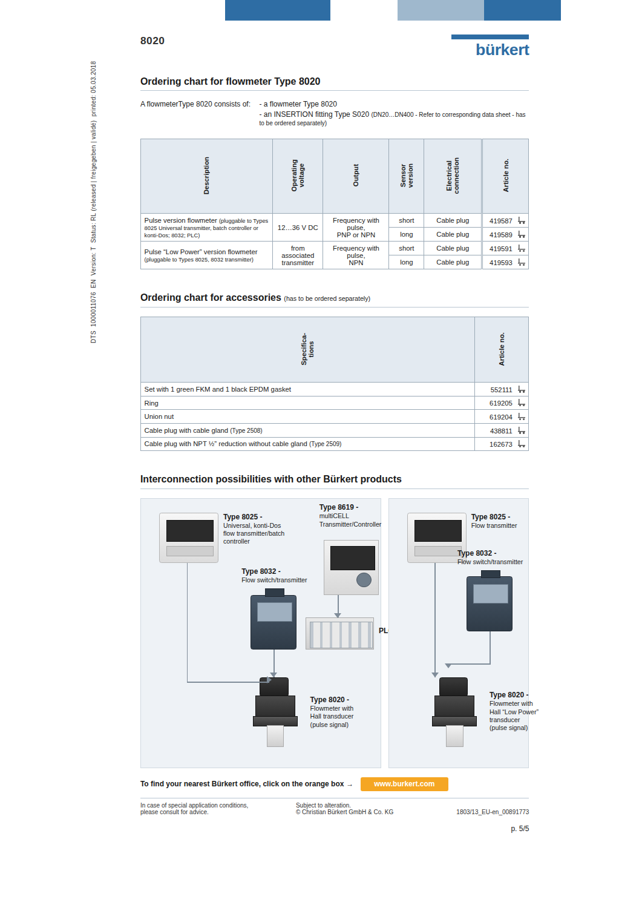8020
bürkert
DTS 1000011076 EN Version: T Status: RL (released | freigegeben | validé) printed: 05.03.2018
Ordering chart for flowmeter Type 8020
A flowmeterType 8020 consists of:
- a flowmeter Type 8020
- an INSERTION fitting Type S020 (DN20…DN400 - Refer to corresponding data sheet - has to be ordered separately)
| Description | Operating voltage | Output | Sensor version | Electrical connection | Article no. |
| --- | --- | --- | --- | --- | --- |
| Pulse version flowmeter (pluggable to Types 8025 Universal transmitter, batch controller or konti-Dos; 8032; PLC) | 12…36 V DC | Frequency with pulse, PNP or NPN | short | Cable plug | 419587 |
| long | Cable plug | 419589 |
| Pulse “Low Power” version flowmeter (pluggable to Types 8025, 8032 transmitter) | from associated transmitter | Frequency with pulse, NPN | short | Cable plug | 419591 |
| long | Cable plug | 419593 |
Ordering chart for accessories (has to be ordered separately)
| Specifica- tions | Article no. |
| --- | --- |
| Set with 1 green FKM and 1 black EPDM gasket | 552111 |
| Ring | 619205 |
| Union nut | 619204 |
| Cable plug with cable gland (Type 2508) | 438811 |
| Cable plug with NPT ½” reduction without cable gland (Type 2509) | 162673 |
Interconnection possibilities with other Bürkert products
Type 8025 -
Universal, konti-Dos
flow transmitter/batch
controller
Type 8619 -
multiCELL
Transmitter/Controller
Type 8032 -
Flow switch/transmitter
PLC
Type 8020 -
Flowmeter with
Hall transducer
(pulse signal)
Type 8025 -
Flow transmitter
Type 8032 -
Flow switch/transmitter
Type 8020 -
Flowmeter with
Hall “Low Power”
transducer
(pulse signal)
To find your nearest Bürkert office, click on the orange box → www.burkert.com
In case of special application conditions,
please consult for advice.
Subject to alteration.
© Christian Bürkert GmbH & Co. KG
1803/13_EU-en_00891773
p. 5/5